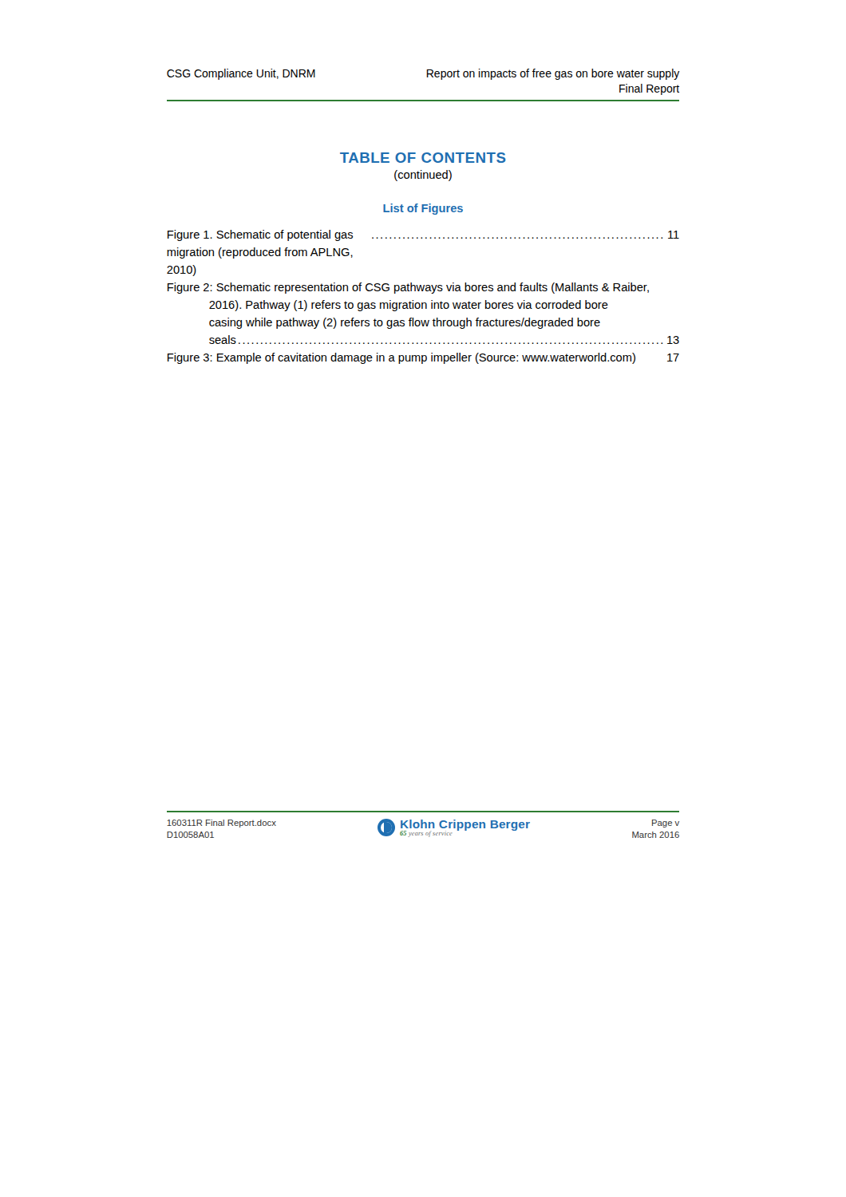CSG Compliance Unit, DNRM
Report on impacts of free gas on bore water supply
Final Report
TABLE OF CONTENTS
(continued)
List of Figures
Figure 1. Schematic of potential gas migration (reproduced from APLNG, 2010) ..................................................................................................................................... 11
Figure 2: Schematic representation of CSG pathways via bores and faults (Mallants & Raiber,
2016). Pathway (1) refers to gas migration into water bores via corroded bore
casing while pathway (2) refers to gas flow through fractures/degraded bore
seals ..................................................................................................................................... 13
Figure 3: Example of cavitation damage in a pump impeller (Source: www.waterworld.com) 17
160311R Final Report.docx
D10058A01
Klohn Crippen Berger 65 years of service
Page v
March 2016